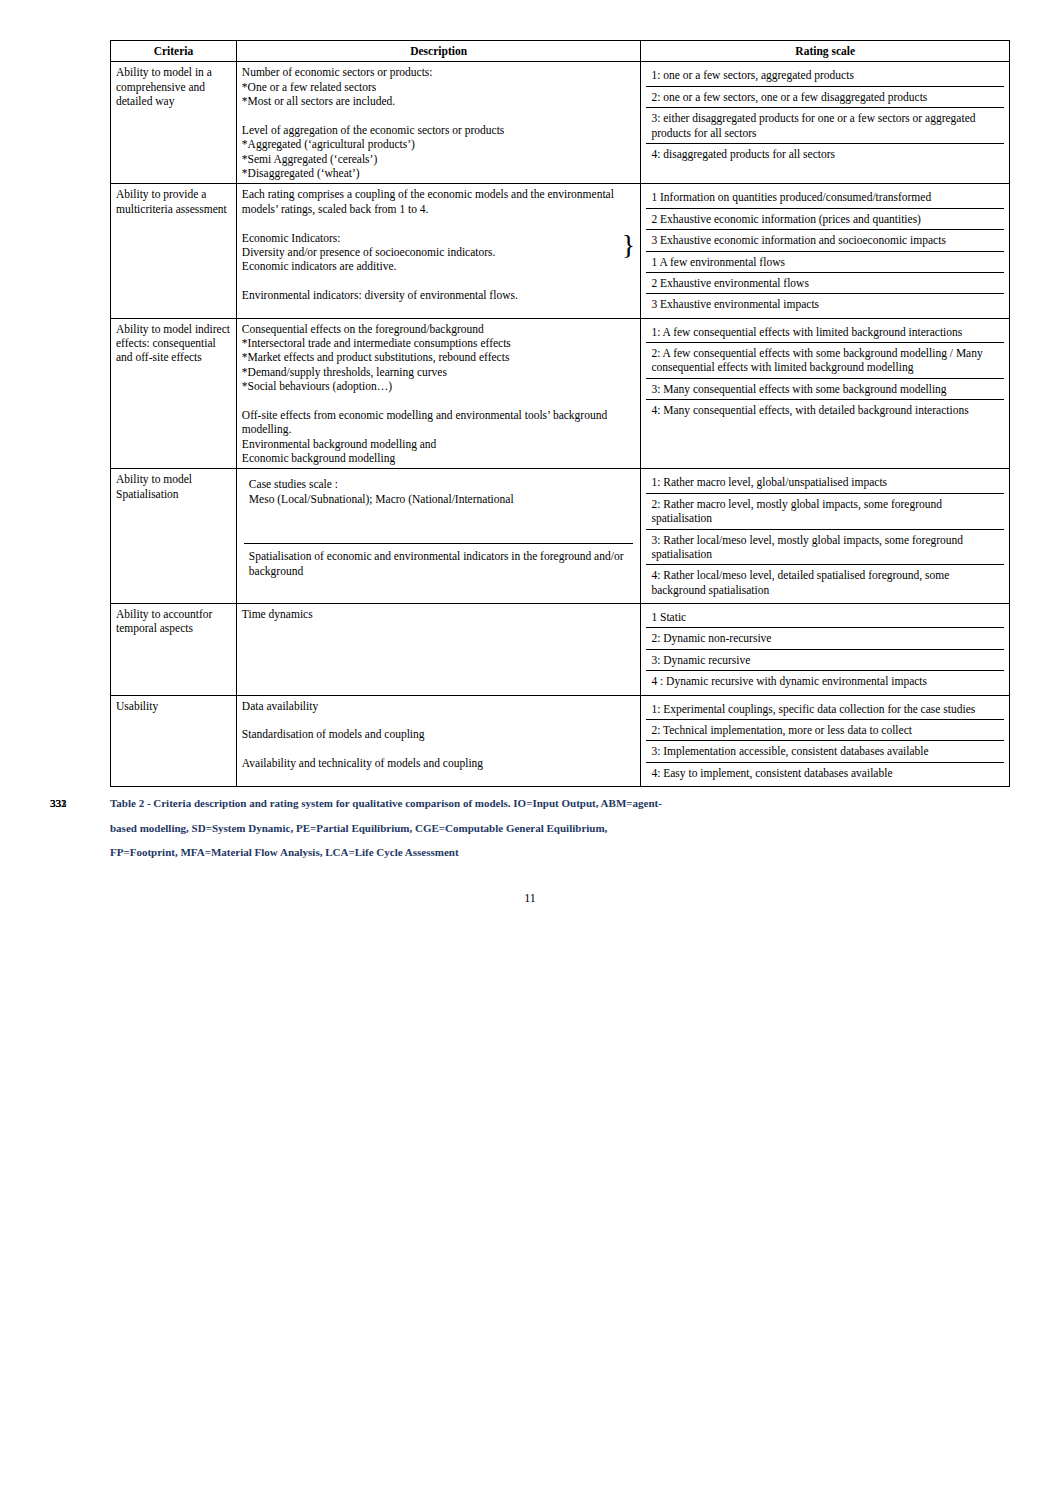| Criteria | Description | Rating scale |
| --- | --- | --- |
| Ability to model in a comprehensive and detailed way | Number of economic sectors or products: *One or a few related sectors *Most or all sectors are included. Level of aggregation of the economic sectors or products *Aggregated (‘agricultural products’) *Semi Aggregated (‘cereals’) *Disaggregated (‘wheat’) | / 1: one or a few sectors, aggregated products / / 2: one or a few sectors, one or a few disaggregated products / / 3: either disaggregated products for one or a few sectors or aggregated products for all sectors / / 4: disaggregated products for all sectors / |
| Ability to provide a multicriteria assessment | Each rating comprises a coupling of the economic models and the environmental models’ ratings, scaled back from 1 to 4. Economic Indicators: Diversity and/or presence of socioeconomic indicators. Economic indicators are additive. Environmental indicators: diversity of environmental flows. } | / 1 Information on quantities produced/consumed/transformed / / 2 Exhaustive economic information (prices and quantities) / / 3 Exhaustive economic information and socioeconomic impacts / / 1 A few environmental flows / / 2 Exhaustive environmental flows / / 3 Exhaustive environmental impacts / |
| Ability to model indirect effects: consequential and off-site effects | Consequential effects on the foreground/background *Intersectoral trade and intermediate consumptions effects *Market effects and product substitutions, rebound effects *Demand/supply thresholds, learning curves *Social behaviours (adoption…) Off-site effects from economic modelling and environmental tools’ background modelling. Environmental background modelling and Economic background modelling | / 1: A few consequential effects with limited background interactions / / 2: A few consequential effects with some background modelling / Many consequential effects with limited background modelling / / 3: Many consequential effects with some background modelling / / 4: Many consequential effects, with detailed background interactions / |
| Ability to model Spatialisation | / Case studies scale : Meso (Local/Subnational); Macro (National/International / / Spatialisation of economic and environmental indicators in the foreground and/or background / | / 1: Rather macro level, global/unspatialised impacts / / 2: Rather macro level, mostly global impacts, some foreground spatialisation / / 3: Rather local/meso level, mostly global impacts, some foreground spatialisation / / 4: Rather local/meso level, detailed spatialised foreground, some background spatialisation / |
| Ability to accountfor temporal aspects | Time dynamics | / 1 Static / / 2: Dynamic non-recursive / / 3: Dynamic recursive / / 4 : Dynamic recursive with dynamic environmental impacts / |
| Usability | Data availability Standardisation of models and coupling Availability and technicality of models and coupling | / 1: Experimental couplings, specific data collection for the case studies / / 2: Technical implementation, more or less data to collect / / 3: Implementation accessible, consistent databases available / / 4: Easy to implement, consistent databases available / |
331 Table 2 - Criteria description and rating system for qualitative comparison of models. IO=Input Output, ABM=agent-
332 based modelling, SD=System Dynamic, PE=Partial Equilibrium, CGE=Computable General Equilibrium,
333 FP=Footprint, MFA=Material Flow Analysis, LCA=Life Cycle Assessment
11